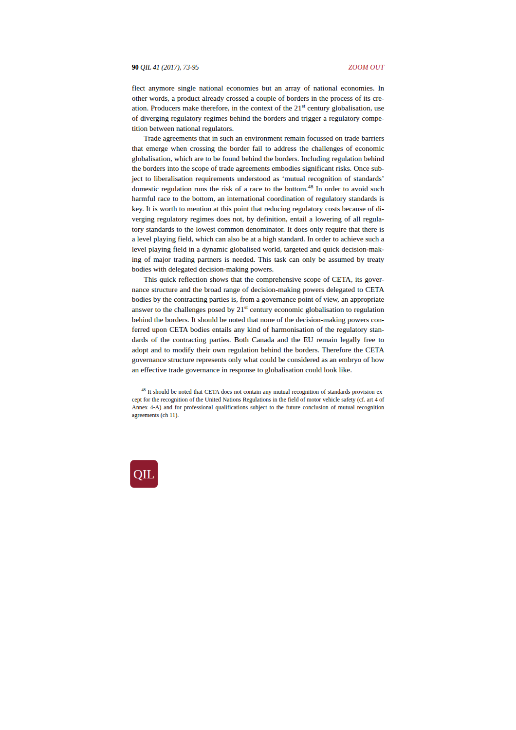90 QIL 41 (2017), 73-95
ZOOM OUT
flect anymore single national economies but an array of national economies. In other words, a product already crossed a couple of borders in the process of its creation. Producers make therefore, in the context of the 21st century globalisation, use of diverging regulatory regimes behind the borders and trigger a regulatory competition between national regulators.
Trade agreements that in such an environment remain focussed on trade barriers that emerge when crossing the border fail to address the challenges of economic globalisation, which are to be found behind the borders. Including regulation behind the borders into the scope of trade agreements embodies significant risks. Once subject to liberalisation requirements understood as ‘mutual recognition of standards’ domestic regulation runs the risk of a race to the bottom.48 In order to avoid such harmful race to the bottom, an international coordination of regulatory standards is key. It is worth to mention at this point that reducing regulatory costs because of diverging regulatory regimes does not, by definition, entail a lowering of all regulatory standards to the lowest common denominator. It does only require that there is a level playing field, which can also be at a high standard. In order to achieve such a level playing field in a dynamic globalised world, targeted and quick decision-making of major trading partners is needed. This task can only be assumed by treaty bodies with delegated decision-making powers.
This quick reflection shows that the comprehensive scope of CETA, its governance structure and the broad range of decision-making powers delegated to CETA bodies by the contracting parties is, from a governance point of view, an appropriate answer to the challenges posed by 21st century economic globalisation to regulation behind the borders. It should be noted that none of the decision-making powers conferred upon CETA bodies entails any kind of harmonisation of the regulatory standards of the contracting parties. Both Canada and the EU remain legally free to adopt and to modify their own regulation behind the borders. Therefore the CETA governance structure represents only what could be considered as an embryo of how an effective trade governance in response to globalisation could look like.
48 It should be noted that CETA does not contain any mutual recognition of standards provision except for the recognition of the United Nations Regulations in the field of motor vehicle safety (cf. art 4 of Annex 4-A) and for professional qualifications subject to the future conclusion of mutual recognition agreements (ch 11).
QIL QIL